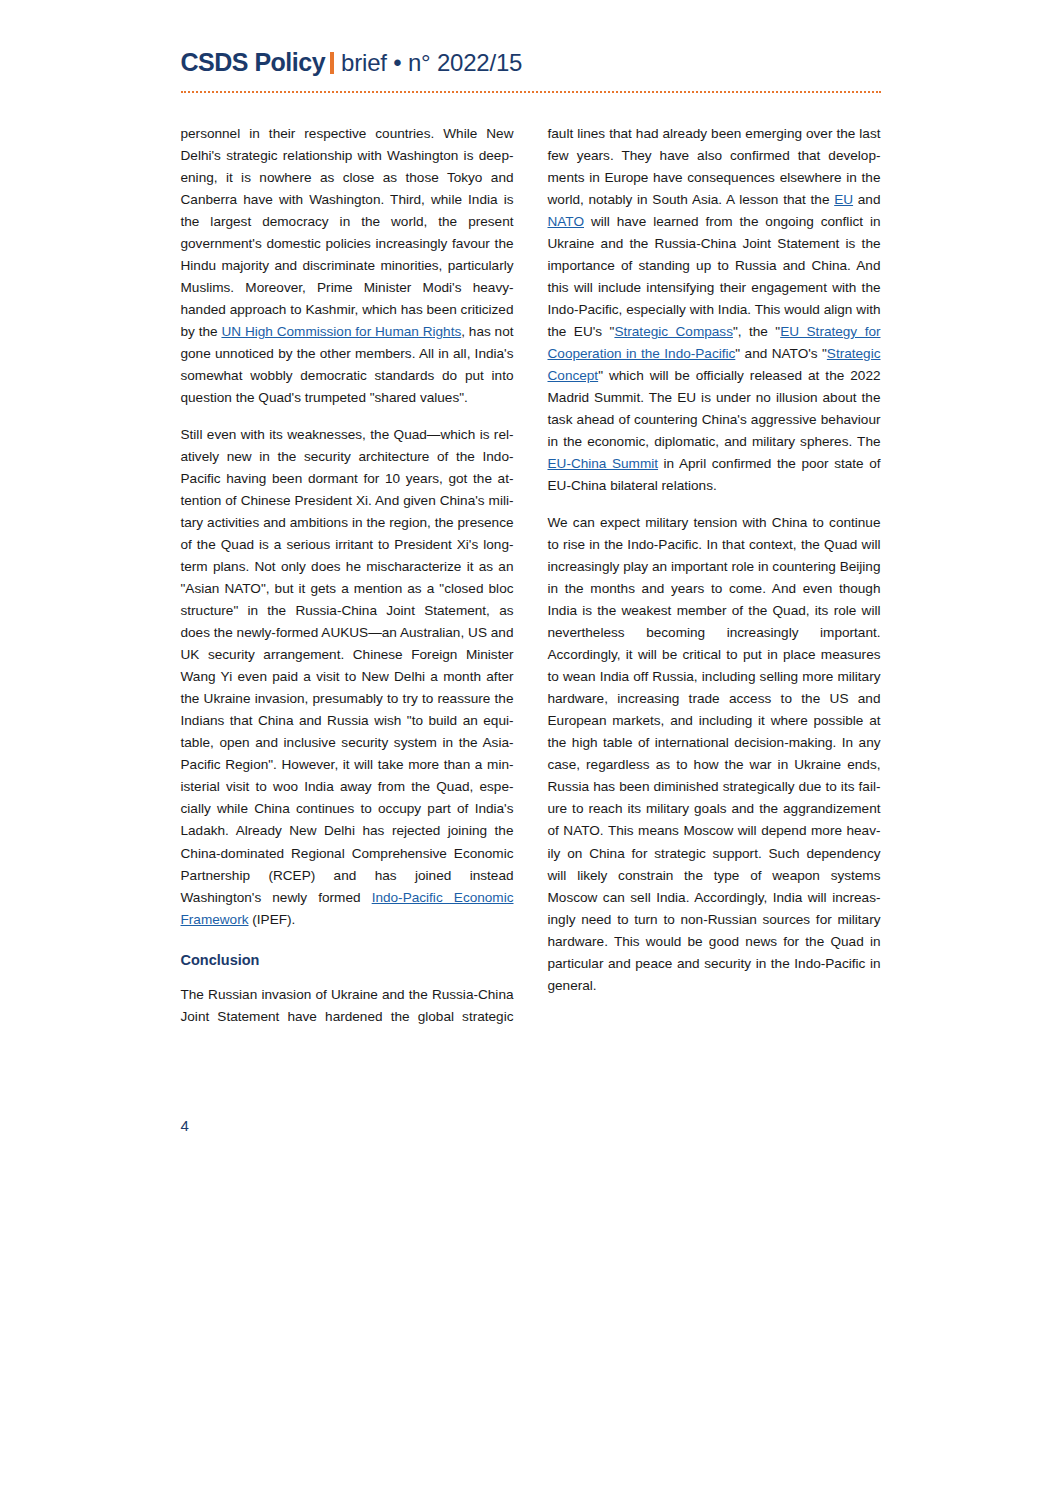CSDS Policy brief • n° 2022/15
personnel in their respective countries. While New Delhi's strategic relationship with Washington is deepening, it is nowhere as close as those Tokyo and Canberra have with Washington. Third, while India is the largest democracy in the world, the present government's domestic policies increasingly favour the Hindu majority and discriminate minorities, particularly Muslims. Moreover, Prime Minister Modi's heavy-handed approach to Kashmir, which has been criticized by the UN High Commission for Human Rights, has not gone unnoticed by the other members. All in all, India's somewhat wobbly democratic standards do put into question the Quad's trumpeted "shared values".
Still even with its weaknesses, the Quad—which is relatively new in the security architecture of the Indo-Pacific having been dormant for 10 years, got the attention of Chinese President Xi. And given China's military activities and ambitions in the region, the presence of the Quad is a serious irritant to President Xi's long-term plans. Not only does he mischaracterize it as an "Asian NATO", but it gets a mention as a "closed bloc structure" in the Russia-China Joint Statement, as does the newly-formed AUKUS—an Australian, US and UK security arrangement. Chinese Foreign Minister Wang Yi even paid a visit to New Delhi a month after the Ukraine invasion, presumably to try to reassure the Indians that China and Russia wish "to build an equitable, open and inclusive security system in the Asia-Pacific Region". However, it will take more than a ministerial visit to woo India away from the Quad, especially while China continues to occupy part of India's Ladakh. Already New Delhi has rejected joining the China-dominated Regional Comprehensive Economic Partnership (RCEP) and has joined instead Washington's newly formed Indo-Pacific Economic Framework (IPEF).
Conclusion
The Russian invasion of Ukraine and the Russia-China Joint Statement have hardened the global strategic fault lines that had already been emerging over the last few years. They have also confirmed that developments in Europe have consequences elsewhere in the world, notably in South Asia. A lesson that the EU and NATO will have learned from the ongoing conflict in Ukraine and the Russia-China Joint Statement is the importance of standing up to Russia and China. And this will include intensifying their engagement with the Indo-Pacific, especially with India. This would align with the EU's "Strategic Compass", the "EU Strategy for Cooperation in the Indo-Pacific" and NATO's "Strategic Concept" which will be officially released at the 2022 Madrid Summit. The EU is under no illusion about the task ahead of countering China's aggressive behaviour in the economic, diplomatic, and military spheres. The EU-China Summit in April confirmed the poor state of EU-China bilateral relations.
We can expect military tension with China to continue to rise in the Indo-Pacific. In that context, the Quad will increasingly play an important role in countering Beijing in the months and years to come. And even though India is the weakest member of the Quad, its role will nevertheless becoming increasingly important. Accordingly, it will be critical to put in place measures to wean India off Russia, including selling more military hardware, increasing trade access to the US and European markets, and including it where possible at the high table of international decision-making. In any case, regardless as to how the war in Ukraine ends, Russia has been diminished strategically due to its failure to reach its military goals and the aggrandizement of NATO. This means Moscow will depend more heavily on China for strategic support. Such dependency will likely constrain the type of weapon systems Moscow can sell India. Accordingly, India will increasingly need to turn to non-Russian sources for military hardware. This would be good news for the Quad in particular and peace and security in the Indo-Pacific in general.
4